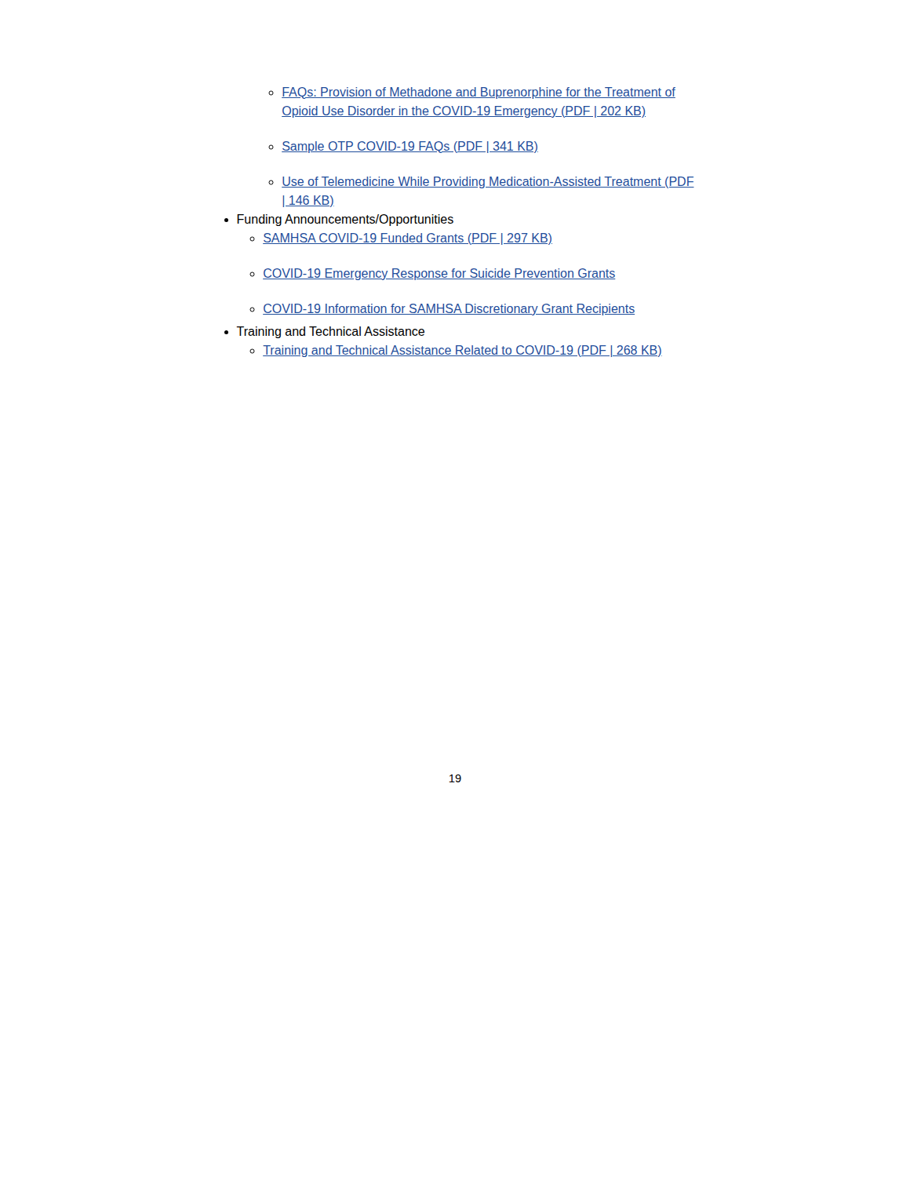FAQs: Provision of Methadone and Buprenorphine for the Treatment of Opioid Use Disorder in the COVID-19 Emergency (PDF | 202 KB)
Sample OTP COVID-19 FAQs (PDF | 341 KB)
Use of Telemedicine While Providing Medication-Assisted Treatment (PDF | 146 KB)
Funding Announcements/Opportunities
SAMHSA COVID-19 Funded Grants (PDF | 297 KB)
COVID-19 Emergency Response for Suicide Prevention Grants
COVID-19 Information for SAMHSA Discretionary Grant Recipients
Training and Technical Assistance
Training and Technical Assistance Related to COVID-19 (PDF | 268 KB)
19